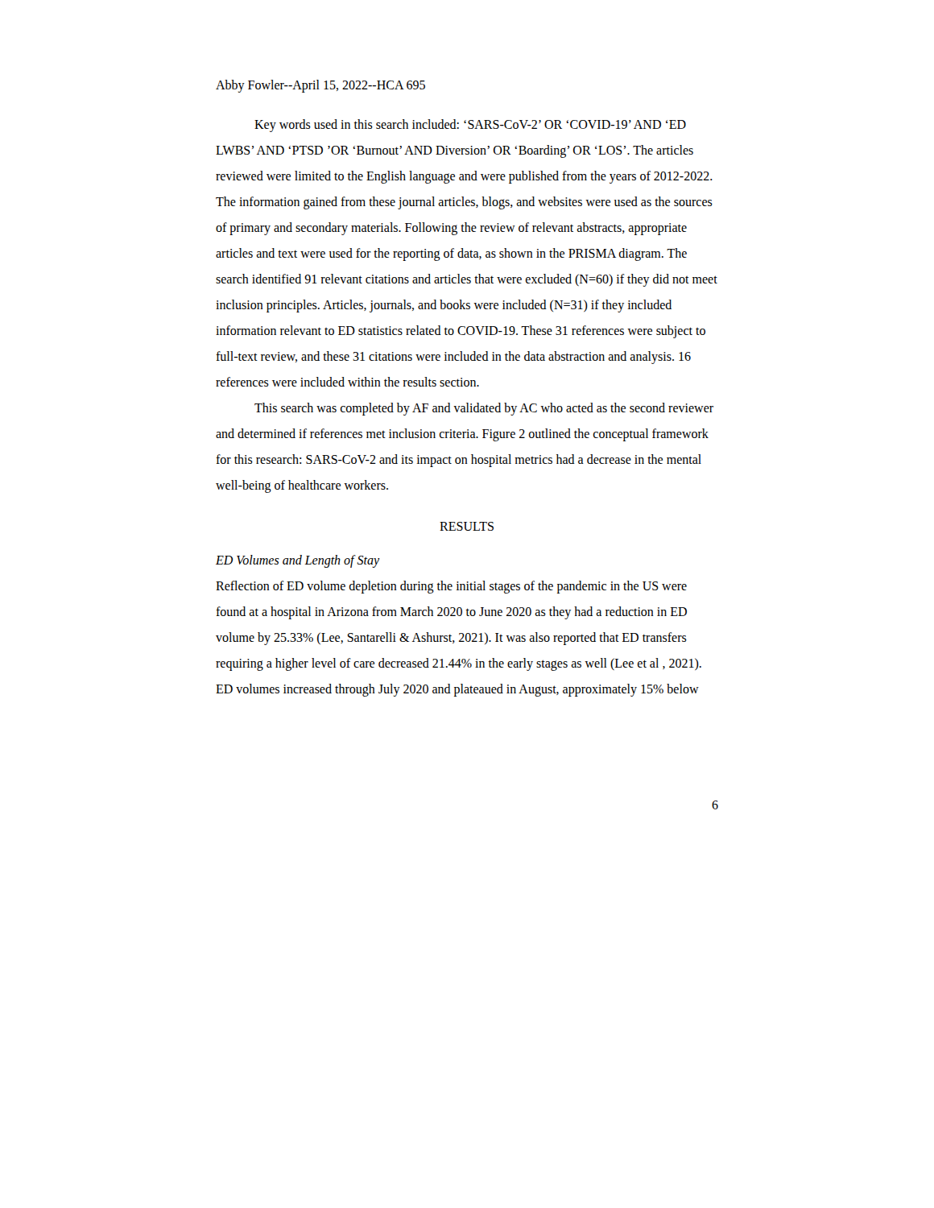Abby Fowler--April 15, 2022--HCA 695
Key words used in this search included: ‘SARS-CoV-2’ OR ‘COVID-19’ AND ‘ED LWBS’ AND ‘PTSD ’OR ‘Burnout’ AND Diversion’ OR ‘Boarding’ OR ‘LOS’. The articles reviewed were limited to the English language and were published from the years of 2012-2022. The information gained from these journal articles, blogs, and websites were used as the sources of primary and secondary materials. Following the review of relevant abstracts, appropriate articles and text were used for the reporting of data, as shown in the PRISMA diagram. The search identified 91 relevant citations and articles that were excluded (N=60) if they did not meet inclusion principles. Articles, journals, and books were included (N=31) if they included information relevant to ED statistics related to COVID-19. These 31 references were subject to full-text review, and these 31 citations were included in the data abstraction and analysis. 16 references were included within the results section.
This search was completed by AF and validated by AC who acted as the second reviewer and determined if references met inclusion criteria. Figure 2 outlined the conceptual framework for this research: SARS-CoV-2 and its impact on hospital metrics had a decrease in the mental well-being of healthcare workers.
RESULTS
ED Volumes and Length of Stay
Reflection of ED volume depletion during the initial stages of the pandemic in the US were found at a hospital in Arizona from March 2020 to June 2020 as they had a reduction in ED volume by 25.33% (Lee, Santarelli & Ashurst, 2021). It was also reported that ED transfers requiring a higher level of care decreased 21.44% in the early stages as well (Lee et al , 2021). ED volumes increased through July 2020 and plateaued in August, approximately 15% below
6